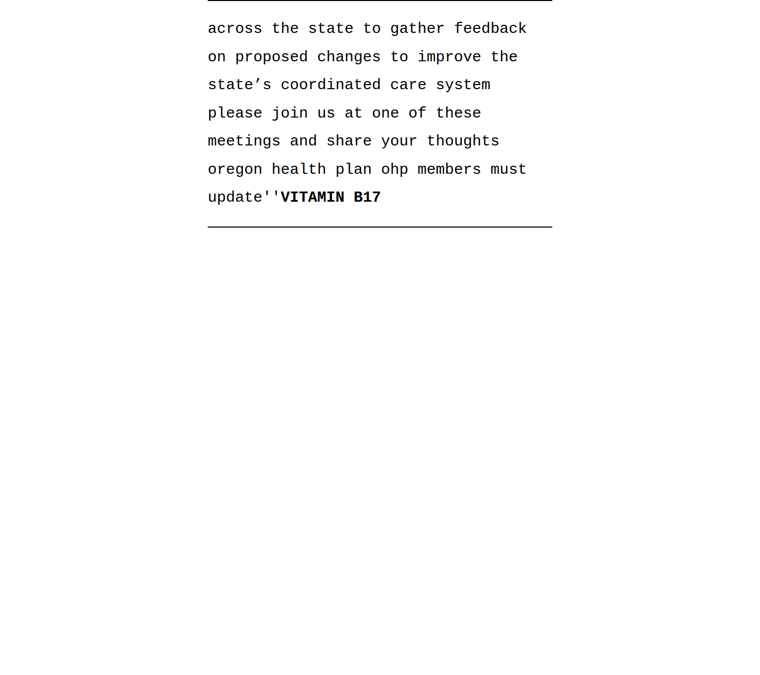across the state to gather feedback on proposed changes to improve the state’s coordinated care system please join us at one of these meetings and share your thoughts oregon health plan ohp members must update''VITAMIN B17